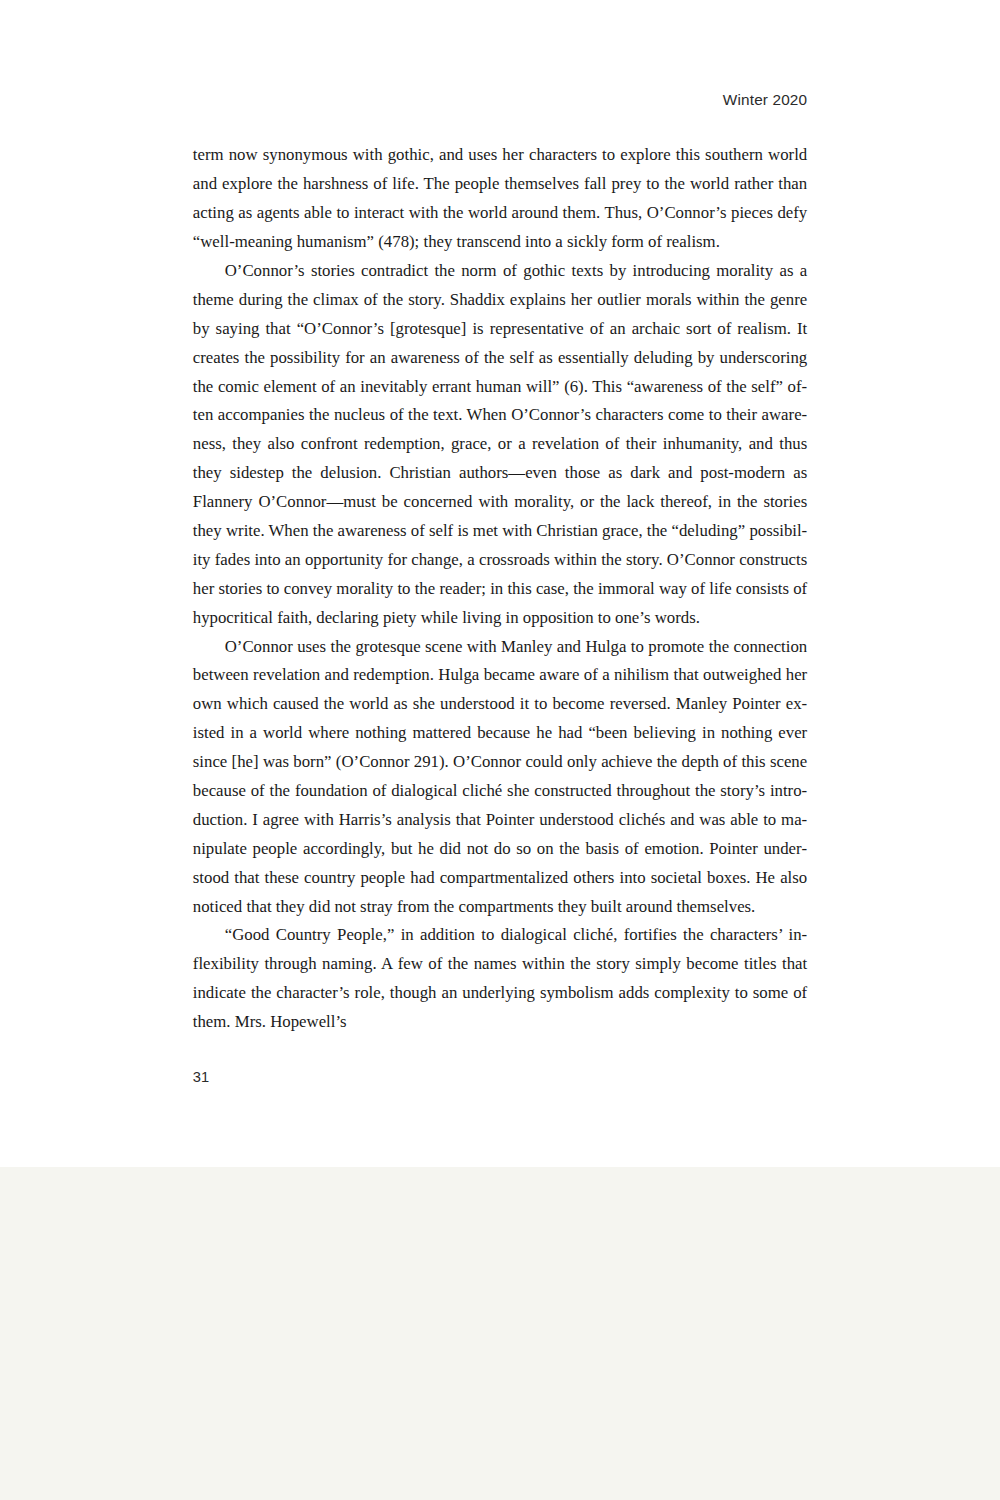Winter 2020
term now synonymous with gothic, and uses her characters to explore this southern world and explore the harshness of life. The people themselves fall prey to the world rather than acting as agents able to interact with the world around them. Thus, O’Connor’s pieces defy “well-meaning humanism” (478); they transcend into a sickly form of realism.
O’Connor’s stories contradict the norm of gothic texts by introducing morality as a theme during the climax of the story. Shaddix explains her outlier morals within the genre by saying that “O’Connor’s [grotesque] is representative of an archaic sort of realism. It creates the possibility for an awareness of the self as essentially deluding by underscoring the comic element of an inevitably errant human will” (6). This “awareness of the self” often accompanies the nucleus of the text. When O’Connor’s characters come to their awareness, they also confront redemption, grace, or a revelation of their inhumanity, and thus they sidestep the delusion. Christian authors—even those as dark and post-modern as Flannery O’Connor—must be concerned with morality, or the lack thereof, in the stories they write. When the awareness of self is met with Christian grace, the “deluding” possibility fades into an opportunity for change, a crossroads within the story. O’Connor constructs her stories to convey morality to the reader; in this case, the immoral way of life consists of hypocritical faith, declaring piety while living in opposition to one’s words.
O’Connor uses the grotesque scene with Manley and Hulga to promote the connection between revelation and redemption. Hulga became aware of a nihilism that outweighed her own which caused the world as she understood it to become reversed. Manley Pointer existed in a world where nothing mattered because he had “been believing in nothing ever since [he] was born” (O’Connor 291). O’Connor could only achieve the depth of this scene because of the foundation of dialogical cliché she constructed throughout the story’s introduction. I agree with Harris’s analysis that Pointer understood clichés and was able to manipulate people accordingly, but he did not do so on the basis of emotion. Pointer understood that these country people had compartmentalized others into societal boxes. He also noticed that they did not stray from the compartments they built around themselves.
“Good Country People,” in addition to dialogical cliché, fortifies the characters’ inflexibility through naming. A few of the names within the story simply become titles that indicate the character’s role, though an underlying symbolism adds complexity to some of them. Mrs. Hopewell’s
31